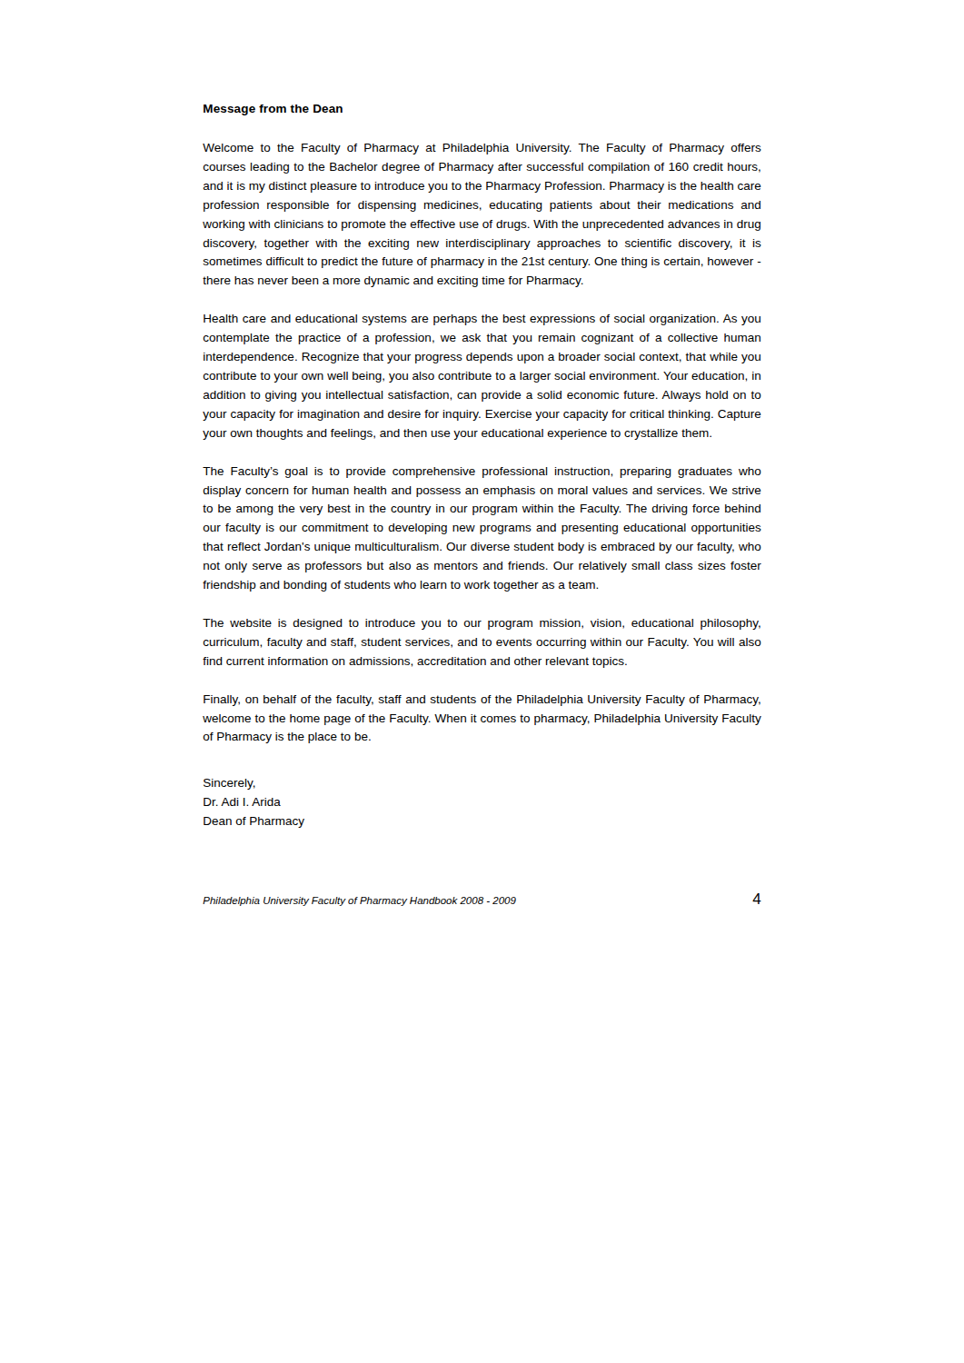Message from the Dean
Welcome to the Faculty of Pharmacy at Philadelphia University. The Faculty of Pharmacy offers courses leading to the Bachelor degree of Pharmacy after successful compilation of 160 credit hours, and it is my distinct pleasure to introduce you to the Pharmacy Profession. Pharmacy is the health care profession responsible for dispensing medicines, educating patients about their medications and working with clinicians to promote the effective use of drugs. With the unprecedented advances in drug discovery, together with the exciting new interdisciplinary approaches to scientific discovery, it is sometimes difficult to predict the future of pharmacy in the 21st century. One thing is certain, however - there has never been a more dynamic and exciting time for Pharmacy.
Health care and educational systems are perhaps the best expressions of social organization. As you contemplate the practice of a profession, we ask that you remain cognizant of a collective human interdependence. Recognize that your progress depends upon a broader social context, that while you contribute to your own well being, you also contribute to a larger social environment. Your education, in addition to giving you intellectual satisfaction, can provide a solid economic future. Always hold on to your capacity for imagination and desire for inquiry. Exercise your capacity for critical thinking. Capture your own thoughts and feelings, and then use your educational experience to crystallize them.
The Faculty’s goal is to provide comprehensive professional instruction, preparing graduates who display concern for human health and possess an emphasis on moral values and services. We strive to be among the very best in the country in our program within the Faculty. The driving force behind our faculty is our commitment to developing new programs and presenting educational opportunities that reflect Jordan's unique multiculturalism. Our diverse student body is embraced by our faculty, who not only serve as professors but also as mentors and friends. Our relatively small class sizes foster friendship and bonding of students who learn to work together as a team.
The website is designed to introduce you to our program mission, vision, educational philosophy, curriculum, faculty and staff, student services, and to events occurring within our Faculty. You will also find current information on admissions, accreditation and other relevant topics.
Finally, on behalf of the faculty, staff and students of the Philadelphia University Faculty of Pharmacy, welcome to the home page of the Faculty. When it comes to pharmacy, Philadelphia University Faculty of Pharmacy is the place to be.
Sincerely,
Dr. Adi I. Arida
Dean of Pharmacy
Philadelphia University Faculty of Pharmacy Handbook 2008 - 2009 4